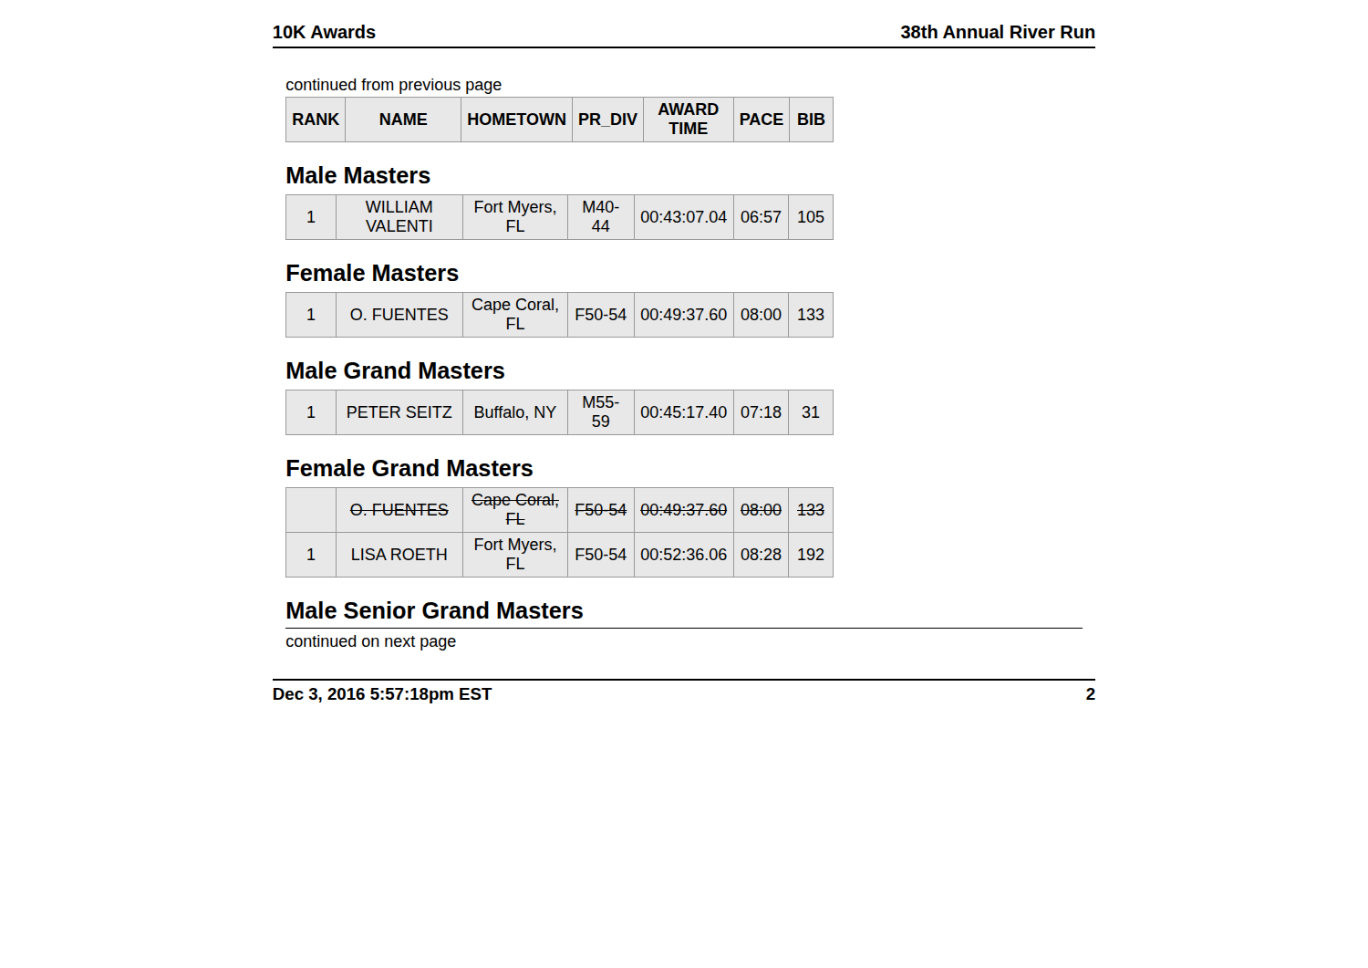10K Awards 38th Annual River Run
continued from previous page
| RANK | NAME | HOMETOWN | PR_DIV | AWARD TIME | PACE | BIB |
| --- | --- | --- | --- | --- | --- | --- |
Male Masters
| 1 | WILLIAM VALENTI | Fort Myers, FL | M40-44 | 00:43:07.04 | 06:57 | 105 |
Female Masters
| 1 | O. FUENTES | Cape Coral, FL | F50-54 | 00:49:37.60 | 08:00 | 133 |
Male Grand Masters
| 1 | PETER SEITZ | Buffalo, NY | M55-59 | 00:45:17.40 | 07:18 | 31 |
Female Grand Masters
| | O. FUENTES | Cape Coral, FL | F50-54 | 00:49:37.60 | 08:00 | 133 |
| 1 | LISA ROETH | Fort Myers, FL | F50-54 | 00:52:36.06 | 08:28 | 192 |
Male Senior Grand Masters
continued on next page
Dec 3, 2016 5:57:18pm EST 2